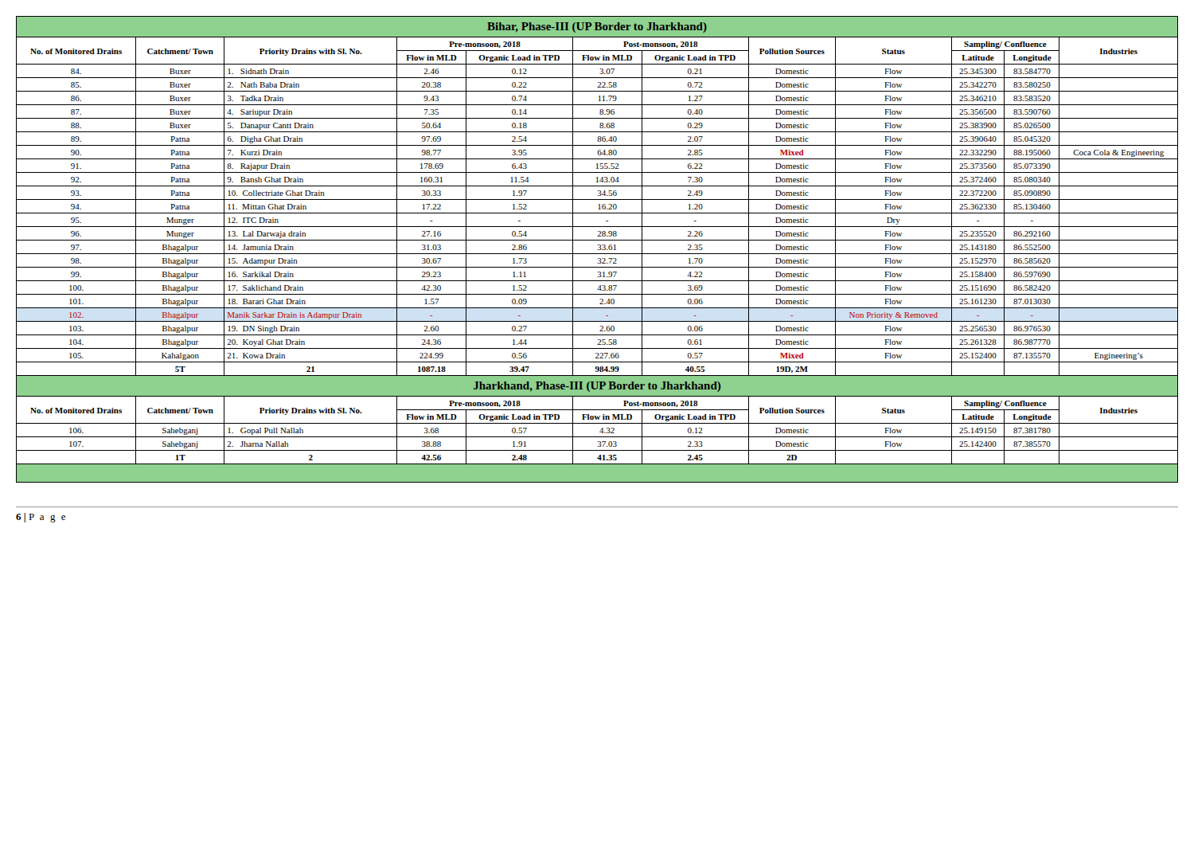| Bihar, Phase-III (UP Border to Jharkhand) |
| No. of Monitored Drains | Catchment/ Town | Priority Drains with Sl. No. | Pre-monsoon, 2018 | Post-monsoon, 2018 | Pollution Sources | Status | Sampling/ Confluence | Industries |
| Flow in MLD | Organic Load in TPD | Flow in MLD | Organic Load in TPD | Latitude | Longitude |
| 84. | Buxer | 1. Sidnath Drain | 2.46 | 0.12 | 3.07 | 0.21 | Domestic | Flow | 25.345300 | 83.584770 | |
| 85. | Buxer | 2. Nath Baba Drain | 20.38 | 0.22 | 22.58 | 0.72 | Domestic | Flow | 25.342270 | 83.580250 | |
| 86. | Buxer | 3. Tadka Drain | 9.43 | 0.74 | 11.79 | 1.27 | Domestic | Flow | 25.346210 | 83.583520 | |
| 87. | Buxer | 4. Sariupur Drain | 7.35 | 0.14 | 8.96 | 0.40 | Domestic | Flow | 25.356500 | 83.590760 | |
| 88. | Buxer | 5. Danapur Cantt Drain | 50.64 | 0.18 | 8.68 | 0.29 | Domestic | Flow | 25.383900 | 85.026500 | |
| 89. | Patna | 6. Digha Ghat Drain | 97.69 | 2.54 | 86.40 | 2.07 | Domestic | Flow | 25.390640 | 85.045320 | |
| 90. | Patna | 7. Kurzi Drain | 98.77 | 3.95 | 64.80 | 2.85 | Mixed | Flow | 22.332290 | 88.195060 | Coca Cola & Engineering |
| 91. | Patna | 8. Rajapur Drain | 178.69 | 6.43 | 155.52 | 6.22 | Domestic | Flow | 25.373560 | 85.073390 | |
| 92. | Patna | 9. Bansh Ghat Drain | 160.31 | 11.54 | 143.04 | 7.30 | Domestic | Flow | 25.372460 | 85.080340 | |
| 93. | Patna | 10. Collectriate Ghat Drain | 30.33 | 1.97 | 34.56 | 2.49 | Domestic | Flow | 22.372200 | 85.090890 | |
| 94. | Patna | 11. Mittan Ghat Drain | 17.22 | 1.52 | 16.20 | 1.20 | Domestic | Flow | 25.362330 | 85.130460 | |
| 95. | Munger | 12. ITC Drain | - | - | - | - | Domestic | Dry | - | - | |
| 96. | Munger | 13. Lal Darwaja drain | 27.16 | 0.54 | 28.98 | 2.26 | Domestic | Flow | 25.235520 | 86.292160 | |
| 97. | Bhagalpur | 14. Jamunia Drain | 31.03 | 2.86 | 33.61 | 2.35 | Domestic | Flow | 25.143180 | 86.552500 | |
| 98. | Bhagalpur | 15. Adampur Drain | 30.67 | 1.73 | 32.72 | 1.70 | Domestic | Flow | 25.152970 | 86.585620 | |
| 99. | Bhagalpur | 16. Sarkikal Drain | 29.23 | 1.11 | 31.97 | 4.22 | Domestic | Flow | 25.158400 | 86.597690 | |
| 100. | Bhagalpur | 17. Saklichand Drain | 42.30 | 1.52 | 43.87 | 3.69 | Domestic | Flow | 25.151690 | 86.582420 | |
| 101. | Bhagalpur | 18. Barari Ghat Drain | 1.57 | 0.09 | 2.40 | 0.06 | Domestic | Flow | 25.161230 | 87.013030 | |
| 102. | Bhagalpur | Manik Sarkar Drain is Adampur Drain | - | - | - | - | - | Non Priority & Removed | - | - | |
| 103. | Bhagalpur | 19. DN Singh Drain | 2.60 | 0.27 | 2.60 | 0.06 | Domestic | Flow | 25.256530 | 86.976530 | |
| 104. | Bhagalpur | 20. Koyal Ghat Drain | 24.36 | 1.44 | 25.58 | 0.61 | Domestic | Flow | 25.261328 | 86.987770 | |
| 105. | Kahalgaon | 21. Kowa Drain | 224.99 | 0.56 | 227.66 | 0.57 | Mixed | Flow | 25.152400 | 87.135570 | Engineering’s |
| | 5T | 21 | 1087.18 | 39.47 | 984.99 | 40.55 | 19D, 2M | | | | |
| Jharkhand, Phase-III (UP Border to Jharkhand) |
| No. of Monitored Drains | Catchment/ Town | Priority Drains with Sl. No. | Pre-monsoon, 2018 | Post-monsoon, 2018 | Pollution Sources | Status | Sampling/ Confluence | Industries |
| Flow in MLD | Organic Load in TPD | Flow in MLD | Organic Load in TPD | Latitude | Longitude |
| 106. | Sahebganj | 1. Gopal Pull Nallah | 3.68 | 0.57 | 4.32 | 0.12 | Domestic | Flow | 25.149150 | 87.381780 | |
| 107. | Sahebganj | 2. Jharna Nallah | 38.88 | 1.91 | 37.03 | 2.33 | Domestic | Flow | 25.142400 | 87.385570 | |
| | 1T | 2 | 42.56 | 2.48 | 41.35 | 2.45 | 2D | | | | |
6 | P a g e